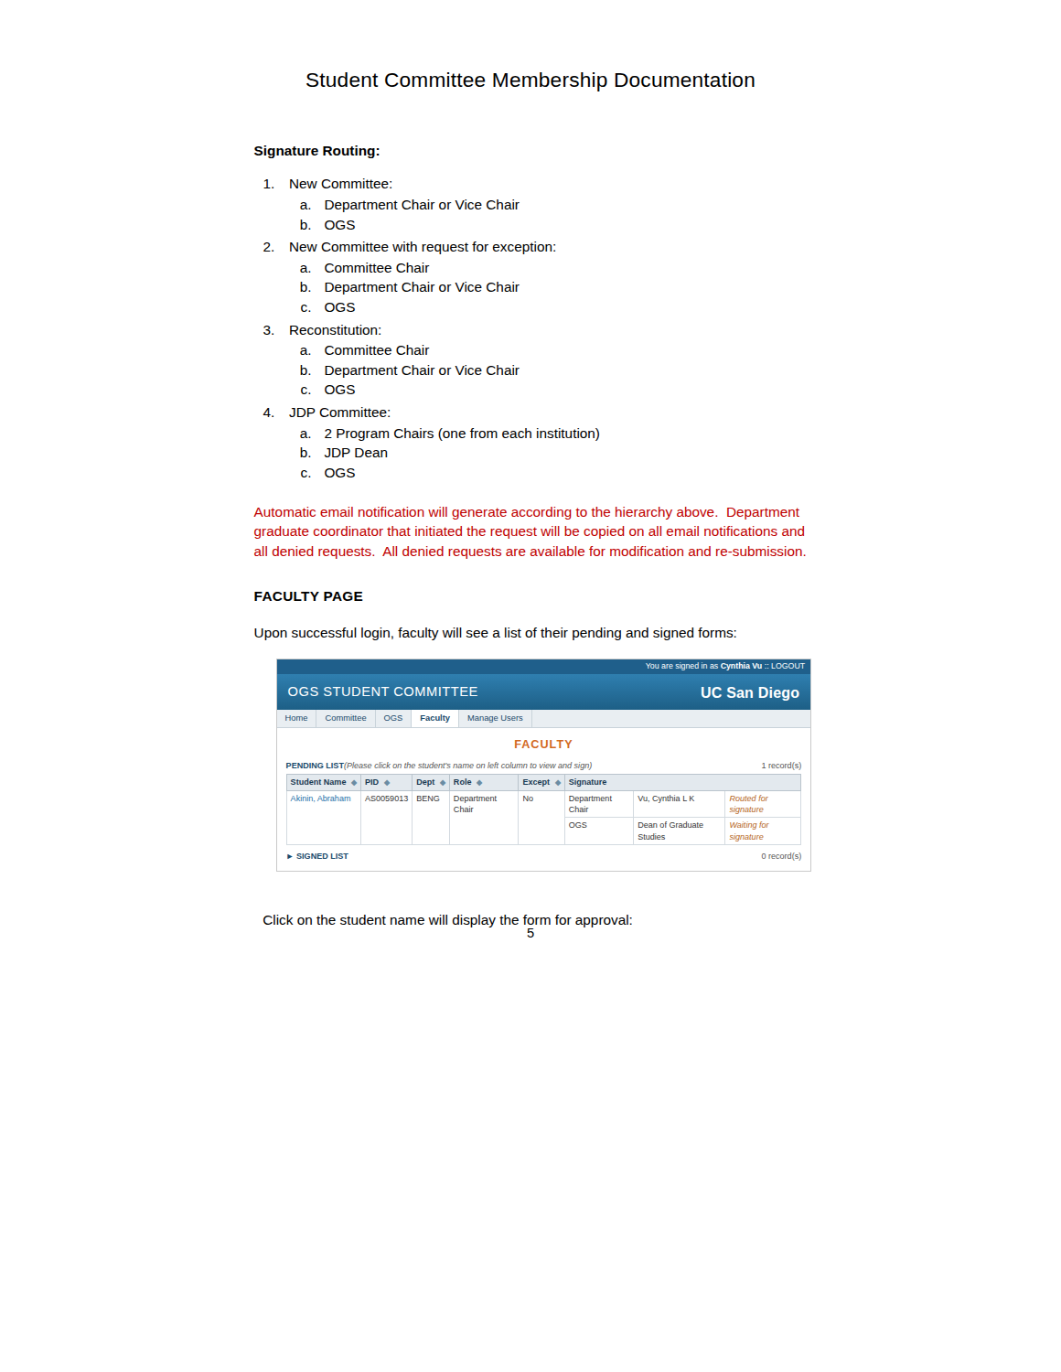Student Committee Membership Documentation
Signature Routing:
New Committee:
Department Chair or Vice Chair
OGS
New Committee with request for exception:
Committee Chair
Department Chair or Vice Chair
OGS
Reconstitution:
Committee Chair
Department Chair or Vice Chair
OGS
JDP Committee:
2 Program Chairs (one from each institution)
JDP Dean
OGS
Automatic email notification will generate according to the hierarchy above. Department graduate coordinator that initiated the request will be copied on all email notifications and all denied requests. All denied requests are available for modification and re-submission.
FACULTY PAGE
Upon successful login, faculty will see a list of their pending and signed forms:
You are signed in as Cynthia Vu :: LOGOUT
OGS STUDENT COMMITTEE
UC San Diego
Home Committee OGS Faculty Manage Users
FACULTY
PENDING LIST(Please click on the student's name on left column to view and sign)
1 record(s)
| Student Name ◆ | PID ◆ | Dept ◆ | Role ◆ | Except ◆ | Signature |
| --- | --- | --- | --- | --- | --- |
| Akinin, Abraham | AS0059013 | BENG | Department Chair | No | Department Chair | Vu, Cynthia L K | Routed for signature |
| OGS | Dean of Graduate Studies | Waiting for signature |
► SIGNED LIST
0 record(s)
Click on the student name will display the form for approval:
5